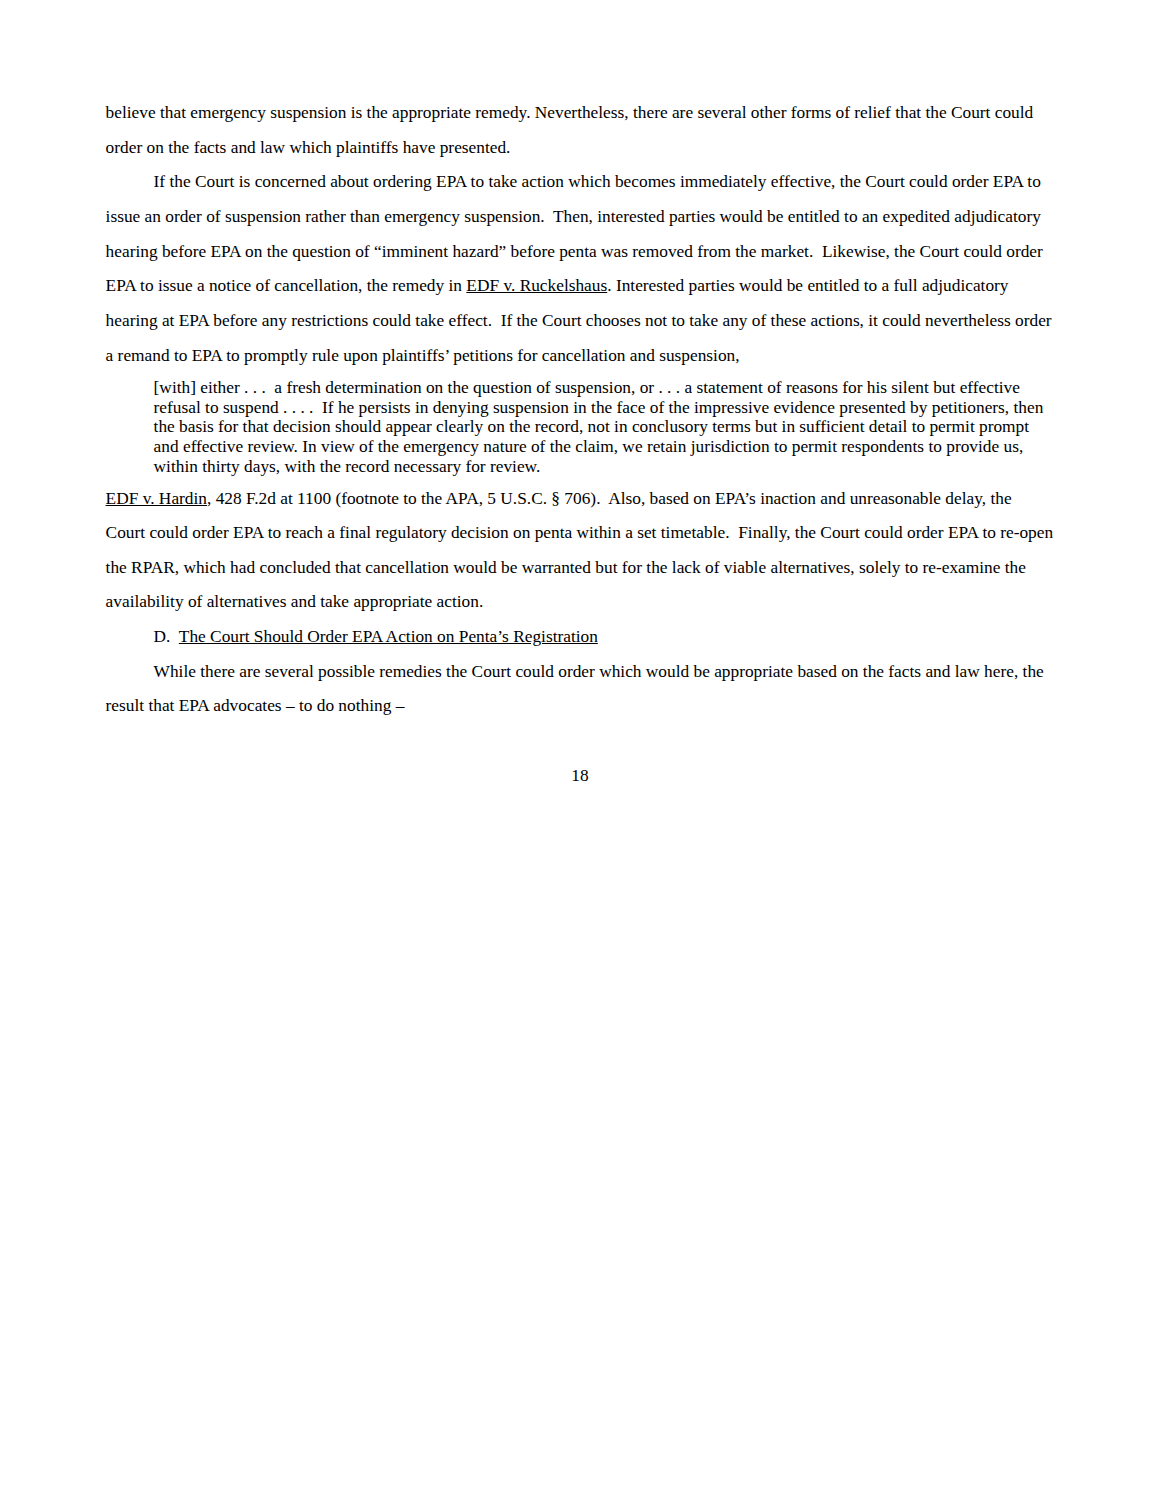believe that emergency suspension is the appropriate remedy. Nevertheless, there are several other forms of relief that the Court could order on the facts and law which plaintiffs have presented.
If the Court is concerned about ordering EPA to take action which becomes immediately effective, the Court could order EPA to issue an order of suspension rather than emergency suspension. Then, interested parties would be entitled to an expedited adjudicatory hearing before EPA on the question of “imminent hazard” before penta was removed from the market. Likewise, the Court could order EPA to issue a notice of cancellation, the remedy in EDF v. Ruckelshaus. Interested parties would be entitled to a full adjudicatory hearing at EPA before any restrictions could take effect. If the Court chooses not to take any of these actions, it could nevertheless order a remand to EPA to promptly rule upon plaintiffs’ petitions for cancellation and suspension,
[with] either . . . a fresh determination on the question of suspension, or . . . a statement of reasons for his silent but effective refusal to suspend . . . . If he persists in denying suspension in the face of the impressive evidence presented by petitioners, then the basis for that decision should appear clearly on the record, not in conclusory terms but in sufficient detail to permit prompt and effective review. In view of the emergency nature of the claim, we retain jurisdiction to permit respondents to provide us, within thirty days, with the record necessary for review.
EDF v. Hardin, 428 F.2d at 1100 (footnote to the APA, 5 U.S.C. § 706). Also, based on EPA’s inaction and unreasonable delay, the Court could order EPA to reach a final regulatory decision on penta within a set timetable. Finally, the Court could order EPA to re-open the RPAR, which had concluded that cancellation would be warranted but for the lack of viable alternatives, solely to re-examine the availability of alternatives and take appropriate action.
D. The Court Should Order EPA Action on Penta’s Registration
While there are several possible remedies the Court could order which would be appropriate based on the facts and law here, the result that EPA advocates – to do nothing –
18